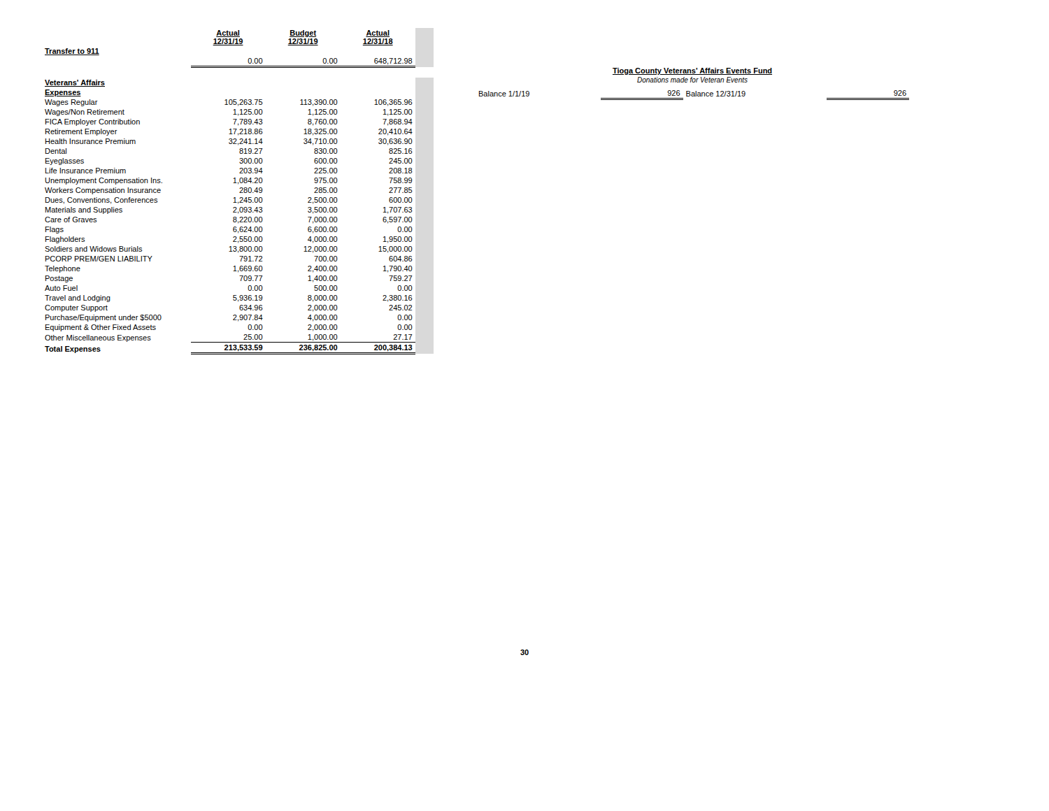| | Actual 12/31/19 | Budget 12/31/19 | Actual 12/31/18 | |
| Transfer to 911 | | | | |
| | 0.00 | 0.00 | 648,712.98 | |
| Veterans' Affairs | | | | |
| Expenses | | | | |
| Wages Regular | 105,263.75 | 113,390.00 | 106,365.96 | |
| Wages/Non Retirement | 1,125.00 | 1,125.00 | 1,125.00 | |
| FICA Employer Contribution | 7,789.43 | 8,760.00 | 7,868.94 | |
| Retirement Employer | 17,218.86 | 18,325.00 | 20,410.64 | |
| Health Insurance Premium | 32,241.14 | 34,710.00 | 30,636.90 | |
| Dental | 819.27 | 830.00 | 825.16 | |
| Eyeglasses | 300.00 | 600.00 | 245.00 | |
| Life Insurance Premium | 203.94 | 225.00 | 208.18 | |
| Unemployment Compensation Ins. | 1,084.20 | 975.00 | 758.99 | |
| Workers Compensation Insurance | 280.49 | 285.00 | 277.85 | |
| Dues, Conventions, Conferences | 1,245.00 | 2,500.00 | 600.00 | |
| Materials and Supplies | 2,093.43 | 3,500.00 | 1,707.63 | |
| Care of Graves | 8,220.00 | 7,000.00 | 6,597.00 | |
| Flags | 6,624.00 | 6,600.00 | 0.00 | |
| Flagholders | 2,550.00 | 4,000.00 | 1,950.00 | |
| Soldiers and Widows Burials | 13,800.00 | 12,000.00 | 15,000.00 | |
| PCORP PREM/GEN LIABILITY | 791.72 | 700.00 | 604.86 | |
| Telephone | 1,669.60 | 2,400.00 | 1,790.40 | |
| Postage | 709.77 | 1,400.00 | 759.27 | |
| Auto Fuel | 0.00 | 500.00 | 0.00 | |
| Travel and Lodging | 5,936.19 | 8,000.00 | 2,380.16 | |
| Computer Support | 634.96 | 2,000.00 | 245.02 | |
| Purchase/Equipment under $5000 | 2,907.84 | 4,000.00 | 0.00 | |
| Equipment & Other Fixed Assets | 0.00 | 2,000.00 | 0.00 | |
| Other Miscellaneous Expenses | 25.00 | 1,000.00 | 27.17 | |
| Total Expenses | 213,533.59 | 236,825.00 | 200,384.13 | |
Tioga County Veterans' Affairs Events Fund
Donations made for Veteran Events
| Balance 1/1/19 | 926 | Balance 12/31/19 | 926 |
30